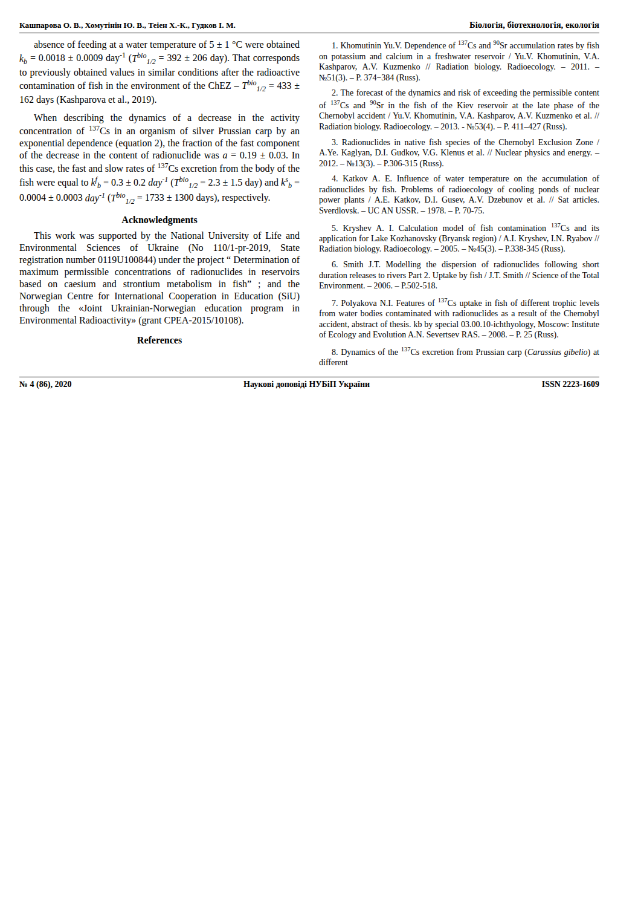Кашпарова О. В., Хомутінін Ю. В., Теіен Х.-К., Гудков І. М.
Біологія, біотехнологія, екологія
absence of feeding at a water temperature of 5 ± 1 °C were obtained kb = 0.0018 ± 0.0009 day-1 (Tbio1/2 = 392 ± 206 day). That corresponds to previously obtained values in similar conditions after the radioactive contamination of fish in the environment of the ChEZ – Tbio1/2 = 433 ± 162 days (Kashparova et al., 2019).
When describing the dynamics of a decrease in the activity concentration of 137Cs in an organism of silver Prussian carp by an exponential dependence (equation 2), the fraction of the fast component of the decrease in the content of radionuclide was a = 0.19 ± 0.03. In this case, the fast and slow rates of 137Cs excretion from the body of the fish were equal to kfb = 0.3 ± 0.2 day-1 (Tbio1/2 = 2.3 ± 1.5 day) and ksb = 0.0004 ± 0.0003 day-1 (Tbio1/2 = 1733 ± 1300 days), respectively.
Acknowledgments
This work was supported by the National University of Life and Environmental Sciences of Ukraine (No 110/1-pr-2019, State registration number 0119U100844) under the project “ Determination of maximum permissible concentrations of radionuclides in reservoirs based on caesium and strontium metabolism in fish” ; and the Norwegian Centre for International Cooperation in Education (SiU) through the «Joint Ukrainian-Norwegian education program in Environmental Radioactivity» (grant CPEA-2015/10108).
References
1. Khomutinin Yu.V. Dependence of 137Cs and 90Sr accumulation rates by fish on potassium and calcium in a freshwater reservoir / Yu.V. Khomutinin, V.A. Kashparov, A.V. Kuzmenko // Radiation biology. Radioecology. – 2011. – №51(3). – P. 374−384 (Russ).
2. The forecast of the dynamics and risk of exceeding the permissible content of 137Cs and 90Sr in the fish of the Kiev reservoir at the late phase of the Chernobyl accident / Yu.V. Khomutinin, V.A. Kashparov, A.V. Kuzmenko et al. // Radiation biology. Radioecology. – 2013. - №53(4). – P. 411–427 (Russ).
3. Radionuclides in native fish species of the Chernobyl Exclusion Zone / A.Ye. Kaglyan, D.I. Gudkov, V.G. Klenus et al. // Nuclear physics and energy. – 2012. – №13(3). – P.306-315 (Russ).
4. Katkov A. E. Influence of water temperature on the accumulation of radionuclides by fish. Problems of radioecology of cooling ponds of nuclear power plants / A.E. Katkov, D.I. Gusev, A.V. Dzebunov et al. // Sat articles. Sverdlovsk. – UC AN USSR. – 1978. – P. 70-75.
5. Kryshev A. I. Calculation model of fish contamination 137Cs and its application for Lake Kozhanovsky (Bryansk region) / A.I. Kryshev, I.N. Ryabov // Radiation biology. Radioecology. – 2005. – №45(3). – P.338-345 (Russ).
6. Smith J.T. Modelling the dispersion of radionuclides following short duration releases to rivers Part 2. Uptake by fish / J.T. Smith // Science of the Total Environment. – 2006. – P.502-518.
7. Polyakova N.I. Features of 137Cs uptake in fish of different trophic levels from water bodies contaminated with radionuclides as a result of the Chernobyl accident, abstract of thesis. kb by special 03.00.10-ichthyology, Moscow: Institute of Ecology and Evolution A.N. Severtsev RAS. – 2008. – P. 25 (Russ).
8. Dynamics of the 137Cs excretion from Prussian carp (Carassius gibelio) at different
№ 4 (86), 2020
Наукові доповіді НУБіП України
ISSN 2223-1609